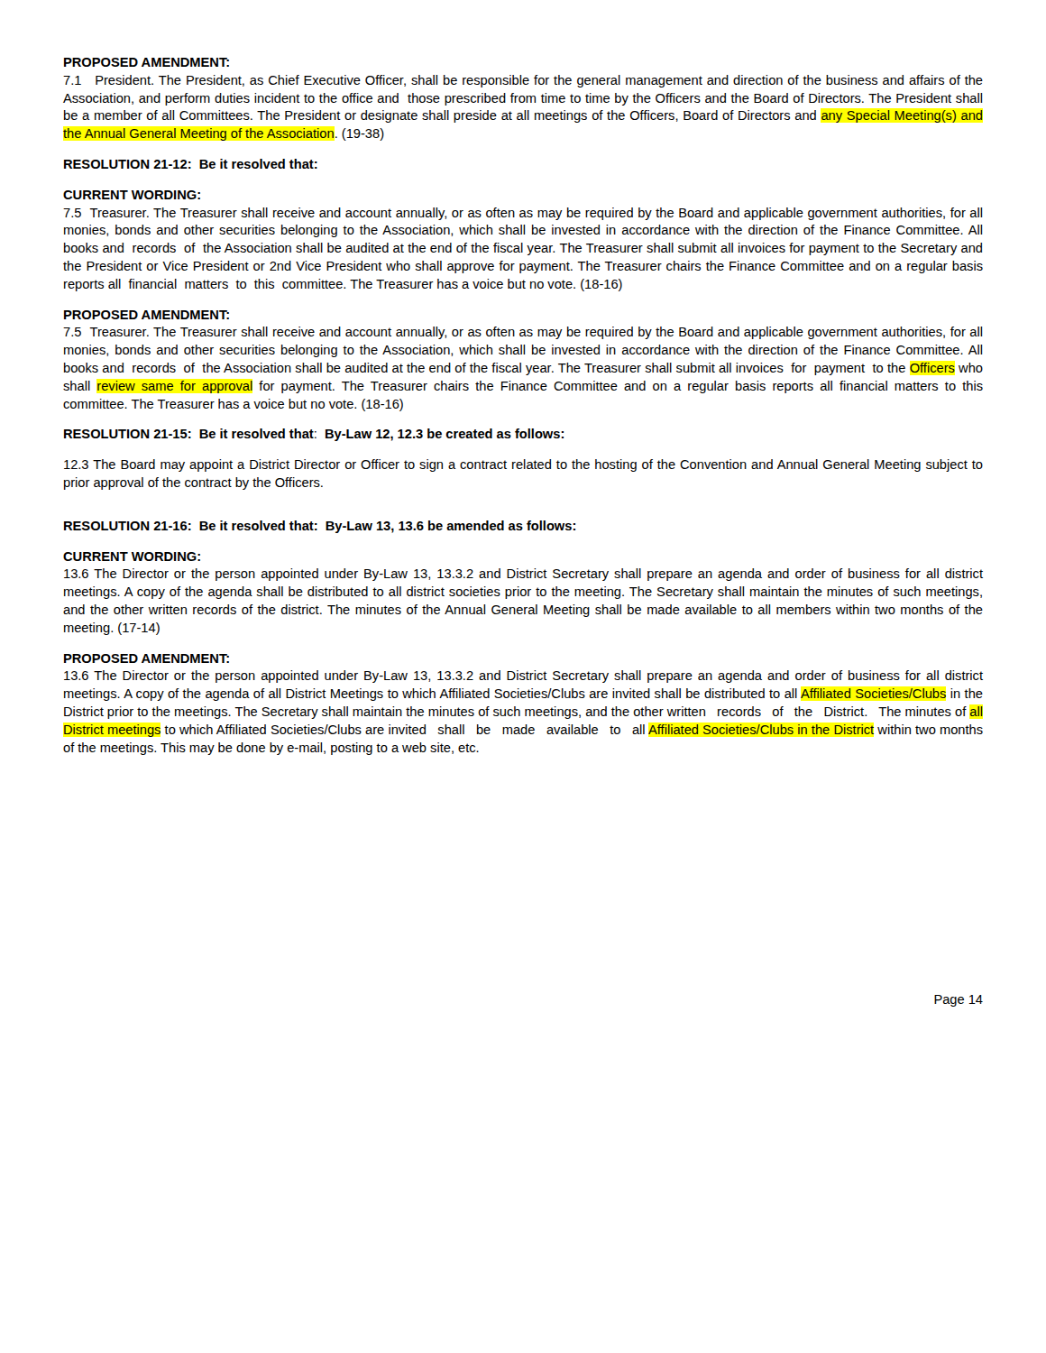PROPOSED AMENDMENT:
7.1 President. The President, as Chief Executive Officer, shall be responsible for the general management and direction of the business and affairs of the Association, and perform duties incident to the office and those prescribed from time to time by the Officers and the Board of Directors. The President shall be a member of all Committees. The President or designate shall preside at all meetings of the Officers, Board of Directors and any Special Meeting(s) and the Annual General Meeting of the Association. (19-38)
RESOLUTION 21-12: Be it resolved that:
CURRENT WORDING:
7.5 Treasurer. The Treasurer shall receive and account annually, or as often as may be required by the Board and applicable government authorities, for all monies, bonds and other securities belonging to the Association, which shall be invested in accordance with the direction of the Finance Committee. All books and records of the Association shall be audited at the end of the fiscal year. The Treasurer shall submit all invoices for payment to the Secretary and the President or Vice President or 2nd Vice President who shall approve for payment. The Treasurer chairs the Finance Committee and on a regular basis reports all financial matters to this committee. The Treasurer has a voice but no vote. (18-16)
PROPOSED AMENDMENT:
7.5 Treasurer. The Treasurer shall receive and account annually, or as often as may be required by the Board and applicable government authorities, for all monies, bonds and other securities belonging to the Association, which shall be invested in accordance with the direction of the Finance Committee. All books and records of the Association shall be audited at the end of the fiscal year. The Treasurer shall submit all invoices for payment to the Officers who shall review same for approval for payment. The Treasurer chairs the Finance Committee and on a regular basis reports all financial matters to this committee. The Treasurer has a voice but no vote. (18-16)
RESOLUTION 21-15: Be it resolved that: By-Law 12, 12.3 be created as follows:
12.3 The Board may appoint a District Director or Officer to sign a contract related to the hosting of the Convention and Annual General Meeting subject to prior approval of the contract by the Officers.
RESOLUTION 21-16: Be it resolved that: By-Law 13, 13.6 be amended as follows:
CURRENT WORDING:
13.6 The Director or the person appointed under By-Law 13, 13.3.2 and District Secretary shall prepare an agenda and order of business for all district meetings. A copy of the agenda shall be distributed to all district societies prior to the meeting. The Secretary shall maintain the minutes of such meetings, and the other written records of the district. The minutes of the Annual General Meeting shall be made available to all members within two months of the meeting. (17-14)
PROPOSED AMENDMENT:
13.6 The Director or the person appointed under By-Law 13, 13.3.2 and District Secretary shall prepare an agenda and order of business for all district meetings. A copy of the agenda of all District Meetings to which Affiliated Societies/Clubs are invited shall be distributed to all Affiliated Societies/Clubs in the District prior to the meetings. The Secretary shall maintain the minutes of such meetings, and the other written records of the District. The minutes of all District meetings to which Affiliated Societies/Clubs are invited shall be made available to all Affiliated Societies/Clubs in the District within two months of the meetings. This may be done by e-mail, posting to a web site, etc.
Page 14